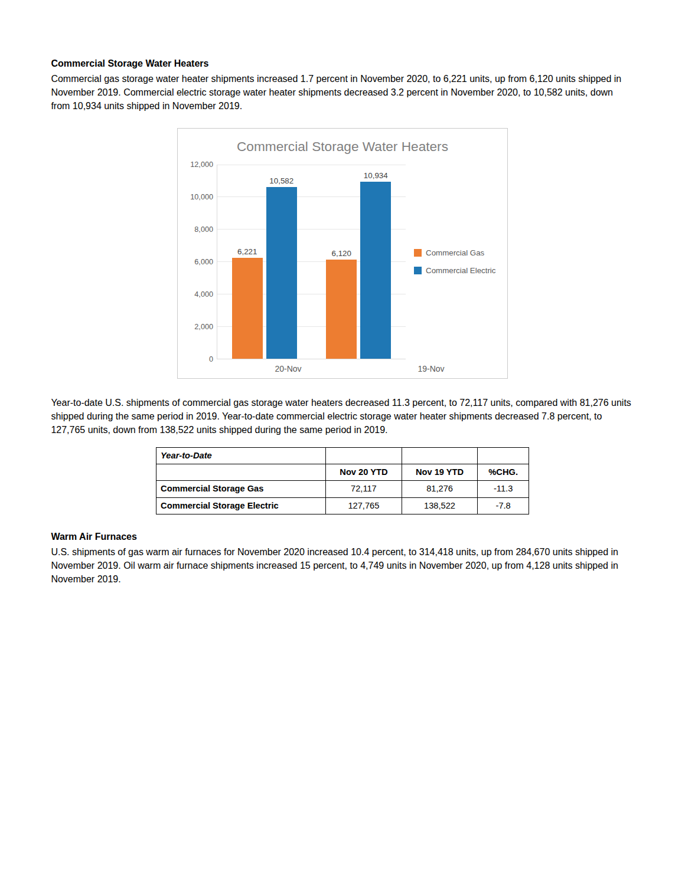Commercial Storage Water Heaters
Commercial gas storage water heater shipments increased 1.7 percent in November 2020, to 6,221 units, up from 6,120 units shipped in November 2019. Commercial electric storage water heater shipments decreased 3.2 percent in November 2020, to 10,582 units, down from 10,934 units shipped in November 2019.
Commercial Storage Water Heaters
12,000 10,000 8,000 6,000 4,000 2,000 0
6,221
10,582
6,120
10,934
Commercial Gas
Commercial Electric
20-Nov 19-Nov
Year-to-date U.S. shipments of commercial gas storage water heaters decreased 11.3 percent, to 72,117 units, compared with 81,276 units shipped during the same period in 2019. Year-to-date commercial electric storage water heater shipments decreased 7.8 percent, to 127,765 units, down from 138,522 units shipped during the same period in 2019.
| Year-to-Date | | | |
| | Nov 20 YTD | Nov 19 YTD | %CHG. |
| Commercial Storage Gas | 72,117 | 81,276 | -11.3 |
| Commercial Storage Electric | 127,765 | 138,522 | -7.8 |
Warm Air Furnaces
U.S. shipments of gas warm air furnaces for November 2020 increased 10.4 percent, to 314,418 units, up from 284,670 units shipped in November 2019. Oil warm air furnace shipments increased 15 percent, to 4,749 units in November 2020, up from 4,128 units shipped in November 2019.